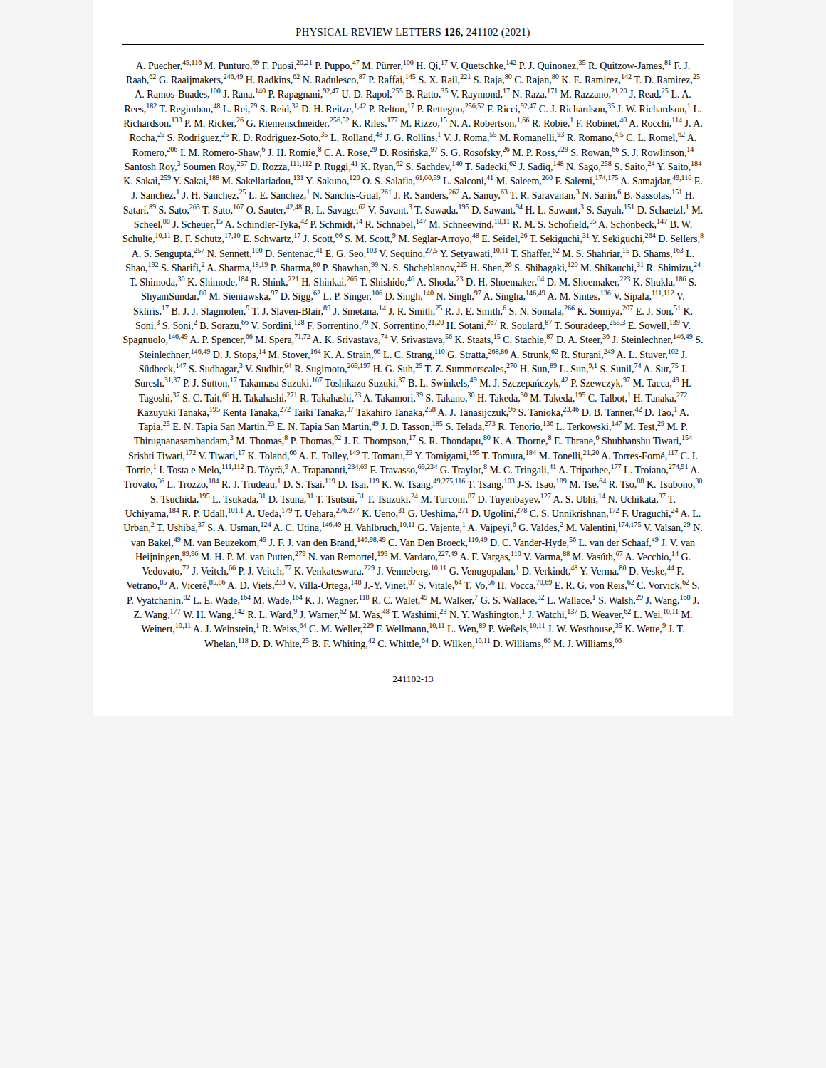PHYSICAL REVIEW LETTERS 126, 241102 (2021)
A. Puecher,49,116 M. Punturo,69 F. Puosi,20,21 P. Puppo,47 M. Pürrer,100 H. Qi,17 V. Quetschke,142 P. J. Quinonez,35 R. Quitzow-James,81 F. J. Raab,62 G. Raaijmakers,246,49 H. Radkins,62 N. Radulesco,87 P. Raffai,145 S. X. Rail,221 S. Raja,80 C. Rajan,80 K. E. Ramirez,142 T. D. Ramirez,25 A. Ramos-Buades,100 J. Rana,140 P. Rapagnani,92,47 U. D. Rapol,255 B. Ratto,35 V. Raymond,17 N. Raza,171 M. Razzano,21,20 J. Read,25 L. A. Rees,182 T. Regimbau,48 L. Rei,79 S. Reid,32 D. H. Reitze,1,42 P. Relton,17 P. Rettegno,256,52 F. Ricci,92,47 C. J. Richardson,35 J. W. Richardson,1 L. Richardson,133 P. M. Ricker,26 G. Riemenschneider,256,52 K. Riles,177 M. Rizzo,15 N. A. Robertson,1,66 R. Robie,1 F. Robinet,40 A. Rocchi,114 J. A. Rocha,25 S. Rodriguez,25 R. D. Rodriguez-Soto,35 L. Rolland,48 J. G. Rollins,1 V. J. Roma,55 M. Romanelli,93 R. Romano,4,5 C. L. Romel,62 A. Romero,206 I. M. Romero-Shaw,6 J. H. Romie,8 C. A. Rose,29 D. Rosińska,97 S. G. Rosofsky,26 M. P. Ross,229 S. Rowan,66 S. J. Rowlinson,14 Santosh Roy,3 Soumen Roy,257 D. Rozza,111,112 P. Ruggi,41 K. Ryan,62 S. Sachdev,140 T. Sadecki,62 J. Sadiq,148 N. Sago,258 S. Saito,24 Y. Saito,184 K. Sakai,259 Y. Sakai,188 M. Sakellariadou,131 Y. Sakuno,120 O. S. Salafia,61,60,59 L. Salconi,41 M. Saleem,260 F. Salemi,174,175 A. Samajdar,49,116 E. J. Sanchez,1 J. H. Sanchez,25 L. E. Sanchez,1 N. Sanchis-Gual,261 J. R. Sanders,262 A. Sanuy,63 T. R. Saravanan,3 N. Sarin,6 B. Sassolas,151 H. Satari,89 S. Sato,263 T. Sato,167 O. Sauter,42,48 R. L. Savage,62 V. Savant,3 T. Sawada,195 D. Sawant,94 H. L. Sawant,3 S. Sayah,151 D. Schaetzl,1 M. Scheel,88 J. Scheuer,15 A. Schindler-Tyka,42 P. Schmidt,14 R. Schnabel,147 M. Schneewind,10,11 R. M. S. Schofield,55 A. Schönbeck,147 B. W. Schulte,10,11 B. F. Schutz,17,10 E. Schwartz,17 J. Scott,66 S. M. Scott,9 M. Seglar-Arroyo,48 E. Seidel,26 T. Sekiguchi,31 Y. Sekiguchi,264 D. Sellers,8 A. S. Sengupta,257 N. Sennett,100 D. Sentenac,41 E. G. Seo,103 V. Sequino,27,5 Y. Setyawati,10,11 T. Shaffer,62 M. S. Shahriar,15 B. Shams,163 L. Shao,192 S. Sharifi,2 A. Sharma,18,19 P. Sharma,80 P. Shawhan,99 N. S. Shcheblanov,225 H. Shen,26 S. Shibagaki,120 M. Shikauchi,31 R. Shimizu,24 T. Shimoda,30 K. Shimode,184 R. Shink,221 H. Shinkai,265 T. Shishido,46 A. Shoda,23 D. H. Shoemaker,64 D. M. Shoemaker,223 K. Shukla,186 S. ShyamSundar,80 M. Sieniawska,97 D. Sigg,62 L. P. Singer,106 D. Singh,140 N. Singh,97 A. Singha,146,49 A. M. Sintes,136 V. Sipala,111,112 V. Skliris,17 B. J. J. Slagmolen,9 T. J. Slaven-Blair,89 J. Smetana,14 J. R. Smith,25 R. J. E. Smith,6 S. N. Somala,266 K. Somiya,207 E. J. Son,51 K. Soni,3 S. Soni,2 B. Sorazu,66 V. Sordini,128 F. Sorrentino,79 N. Sorrentino,21,20 H. Sotani,267 R. Soulard,87 T. Souradeep,255,3 E. Sowell,139 V. Spagnuolo,146,49 A. P. Spencer,66 M. Spera,71,72 A. K. Srivastava,74 V. Srivastava,56 K. Staats,15 C. Stachie,87 D. A. Steer,36 J. Steinlechner,146,49 S. Steinlechner,146,49 D. J. Stops,14 M. Stover,164 K. A. Strain,66 L. C. Strang,110 G. Stratta,268,86 A. Strunk,62 R. Sturani,249 A. L. Stuver,102 J. Südbeck,147 S. Sudhagar,3 V. Sudhir,64 R. Sugimoto,269,197 H. G. Suh,29 T. Z. Summerscales,270 H. Sun,89 L. Sun,9,1 S. Sunil,74 A. Sur,75 J. Suresh,31,37 P. J. Sutton,17 Takamasa Suzuki,167 Toshikazu Suzuki,37 B. L. Swinkels,49 M. J. Szczepańczyk,42 P. Szewczyk,97 M. Tacca,49 H. Tagoshi,37 S. C. Tait,66 H. Takahashi,271 R. Takahashi,23 A. Takamori,39 S. Takano,30 H. Takeda,30 M. Takeda,195 C. Talbot,1 H. Tanaka,272 Kazuyuki Tanaka,195 Kenta Tanaka,272 Taiki Tanaka,37 Takahiro Tanaka,258 A. J. Tanasijczuk,96 S. Tanioka,23,46 D. B. Tanner,42 D. Tao,1 A. Tapia,25 E. N. Tapia San Martin,23 E. N. Tapia San Martin,49 J. D. Tasson,185 S. Telada,273 R. Tenorio,136 L. Terkowski,147 M. Test,29 M. P. Thirugnanasambandam,3 M. Thomas,8 P. Thomas,62 J. E. Thompson,17 S. R. Thondapu,80 K. A. Thorne,8 E. Thrane,6 Shubhanshu Tiwari,154 Srishti Tiwari,172 V. Tiwari,17 K. Toland,66 A. E. Tolley,149 T. Tomaru,23 Y. Tomigami,195 T. Tomura,184 M. Tonelli,21,20 A. Torres-Forné,117 C. I. Torrie,1 I. Tosta e Melo,111,112 D. Töyrä,9 A. Trapananti,234,69 F. Travasso,69,234 G. Traylor,8 M. C. Tringali,41 A. Tripathee,177 L. Troiano,274,91 A. Trovato,36 L. Trozzo,184 R. J. Trudeau,1 D. S. Tsai,119 D. Tsai,119 K. W. Tsang,49,275,116 T. Tsang,103 J-S. Tsao,189 M. Tse,64 R. Tso,88 K. Tsubono,30 S. Tsuchida,195 L. Tsukada,31 D. Tsuna,31 T. Tsutsui,31 T. Tsuzuki,24 M. Turconi,87 D. Tuyenbayev,127 A. S. Ubhi,14 N. Uchikata,37 T. Uchiyama,184 R. P. Udall,101,1 A. Ueda,179 T. Uehara,276,277 K. Ueno,31 G. Ueshima,271 D. Ugolini,278 C. S. Unnikrishnan,172 F. Uraguchi,24 A. L. Urban,2 T. Ushiba,37 S. A. Usman,124 A. C. Utina,146,49 H. Vahlbruch,10,11 G. Vajente,1 A. Vajpeyi,6 G. Valdes,2 M. Valentini,174,175 V. Valsan,29 N. van Bakel,49 M. van Beuzekom,49 J. F. J. van den Brand,146,98,49 C. Van Den Broeck,116,49 D. C. Vander-Hyde,56 L. van der Schaaf,49 J. V. van Heijningen,89,96 M. H. P. M. van Putten,279 N. van Remortel,199 M. Vardaro,227,49 A. F. Vargas,110 V. Varma,88 M. Vasúth,67 A. Vecchio,14 G. Vedovato,72 J. Veitch,66 P. J. Veitch,77 K. Venkateswara,229 J. Venneberg,10,11 G. Venugopalan,1 D. Verkindt,48 Y. Verma,80 D. Veske,44 F. Vetrano,85 A. Viceré,85,86 A. D. Viets,233 V. Villa-Ortega,148 J.-Y. Vinet,87 S. Vitale,64 T. Vo,56 H. Vocca,70,69 E. R. G. von Reis,62 C. Vorvick,62 S. P. Vyatchanin,82 L. E. Wade,164 M. Wade,164 K. J. Wagner,118 R. C. Walet,49 M. Walker,7 G. S. Wallace,32 L. Wallace,1 S. Walsh,29 J. Wang,168 J. Z. Wang,177 W. H. Wang,142 R. L. Ward,9 J. Warner,62 M. Was,48 T. Washimi,23 N. Y. Washington,1 J. Watchi,137 B. Weaver,62 L. Wei,10,11 M. Weinert,10,11 A. J. Weinstein,1 R. Weiss,64 C. M. Weller,229 F. Wellmann,10,11 L. Wen,89 P. Weßels,10,11 J. W. Westhouse,35 K. Wette,9 J. T. Whelan,118 D. D. White,25 B. F. Whiting,42 C. Whittle,64 D. Wilken,10,11 D. Williams,66 M. J. Williams,66
241102-13